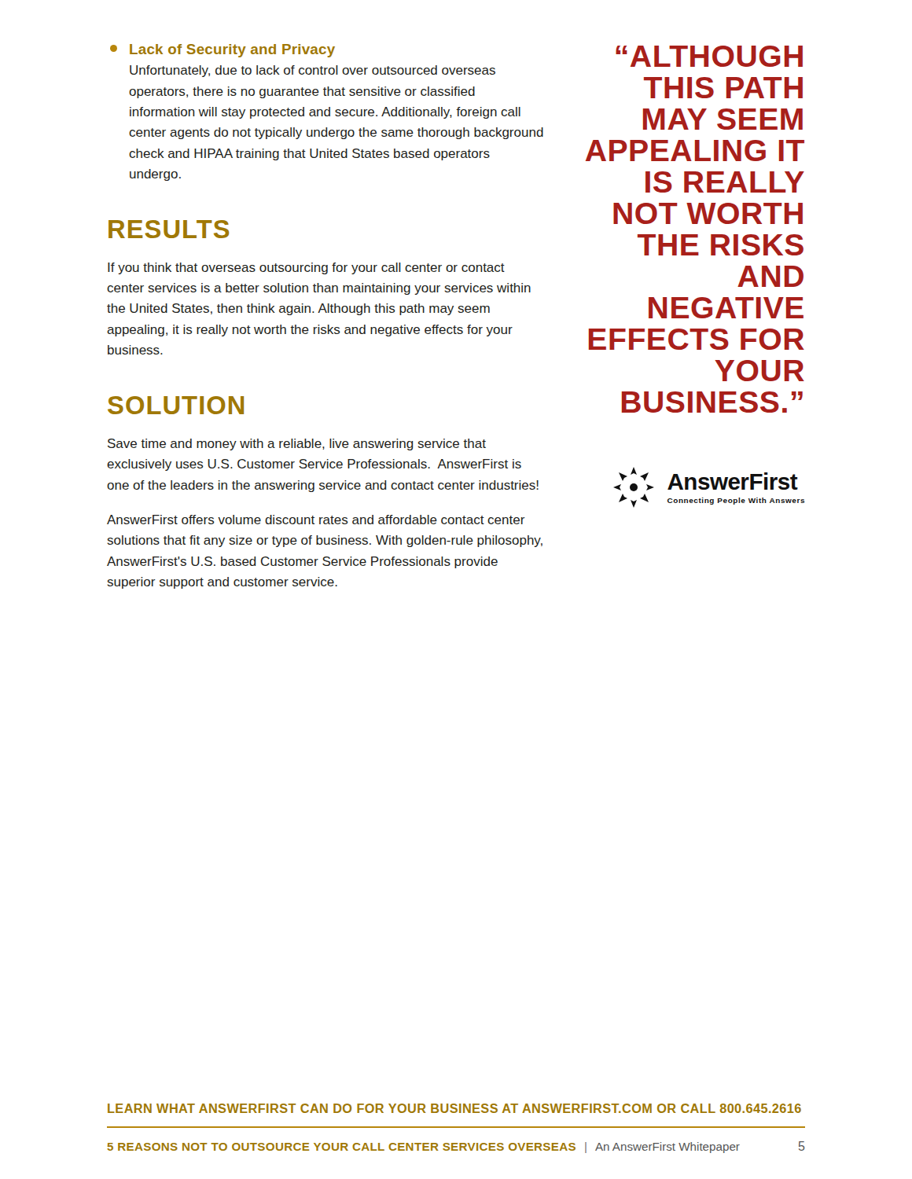Lack of Security and Privacy
Unfortunately, due to lack of control over outsourced overseas operators, there is no guarantee that sensitive or classified information will stay protected and secure. Additionally, foreign call center agents do not typically undergo the same thorough background check and HIPAA training that United States based operators undergo.
Results
If you think that overseas outsourcing for your call center or contact center services is a better solution than maintaining your services within the United States, then think again. Although this path may seem appealing, it is really not worth the risks and negative effects for your business.
Solution
Save time and money with a reliable, live answering service that exclusively uses U.S. Customer Service Professionals. AnswerFirst is one of the leaders in the answering service and contact center industries!
AnswerFirst offers volume discount rates and affordable contact center solutions that fit any size or type of business. With golden-rule philosophy, AnswerFirst's U.S. based Customer Service Professionals provide superior support and customer service.
“Although this path may seem appealing it is really not worth the risks and negative effects for your business.”
Answer First
Connecting People With Answers
Learn what AnswerFirst can do for your business at answerfirst.com or call 800.645.2616
5 Reasons Not to Outsource Your Call Center Services Overseas | An AnswerFirst Whitepaper 5